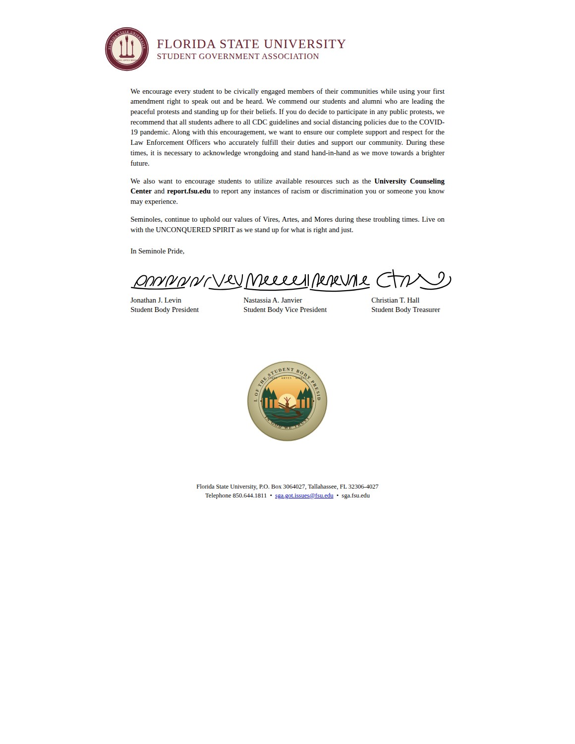FLORIDA STATE UNIVERSITY 1851 VIRES ARTES MORES
FLORIDA STATE UNIVERSITY
STUDENT GOVERNMENT ASSOCIATION
We encourage every student to be civically engaged members of their communities while using your first amendment right to speak out and be heard. We commend our students and alumni who are leading the peaceful protests and standing up for their beliefs. If you do decide to participate in any public protests, we recommend that all students adhere to all CDC guidelines and social distancing policies due to the COVID-19 pandemic. Along with this encouragement, we want to ensure our complete support and respect for the Law Enforcement Officers who accurately fulfill their duties and support our community. During these times, it is necessary to acknowledge wrongdoing and stand hand-in-hand as we move towards a brighter future.
We also want to encourage students to utilize available resources such as the University Counseling Center and report.fsu.edu to report any instances of racism or discrimination you or someone you know may experience.
Seminoles, continue to uphold our values of Vires, Artes, and Mores during these troubling times. Live on with the UNCONQUERED SPIRIT as we stand up for what is right and just.
In Seminole Pride,
Jonathan J. Levin
Student Body President
Nastassia A. Janvier
Student Body Vice President
Christian T. Hall
Student Body Treasurer
SEAL OF THE STUDENT BODY PRESIDENT IN GOD WE TRUST VIRES · ARTES · MORES
Florida State University, P.O. Box 3064027, Tallahassee, FL 32306-4027
Telephone 850.644.1811 • sga.got.issues@fsu.edu • sga.fsu.edu